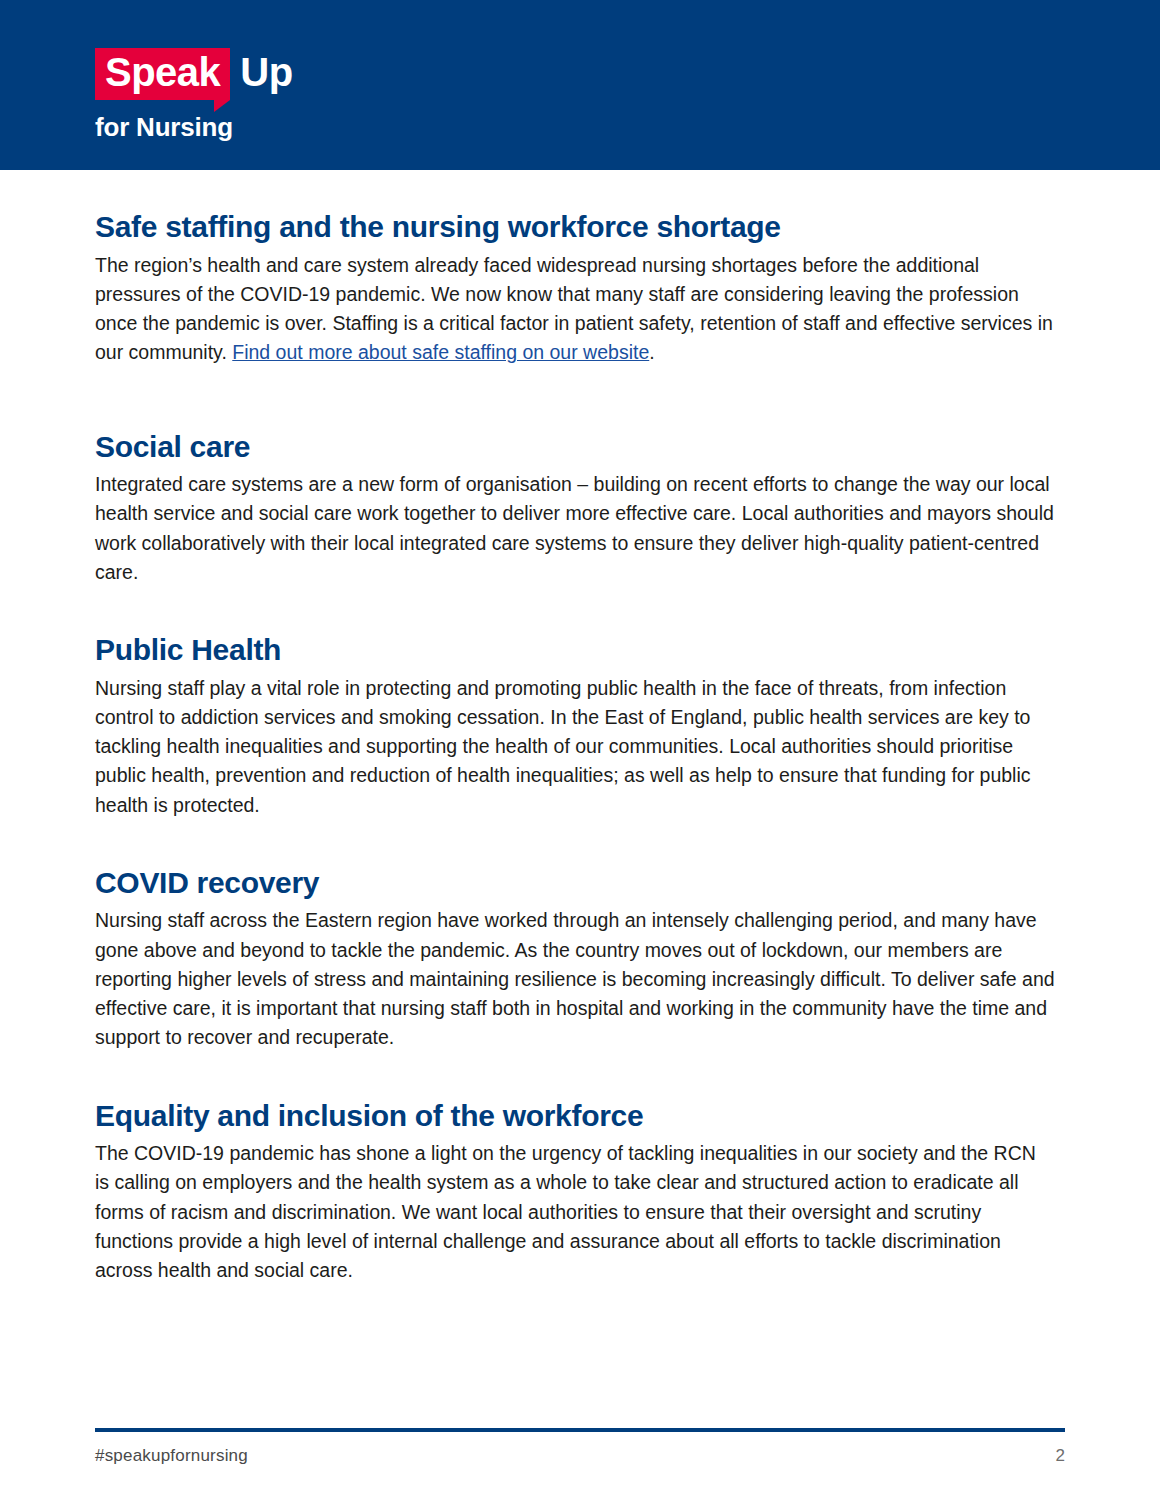Speak Up
for Nursing
Safe staffing and the nursing workforce shortage
The region’s health and care system already faced widespread nursing shortages before the additional pressures of the COVID-19 pandemic. We now know that many staff are considering leaving the profession once the pandemic is over. Staffing is a critical factor in patient safety, retention of staff and effective services in our community. Find out more about safe staffing on our website.
Social care
Integrated care systems are a new form of organisation – building on recent efforts to change the way our local health service and social care work together to deliver more effective care. Local authorities and mayors should work collaboratively with their local integrated care systems to ensure they deliver high-quality patient-centred care.
Public Health
Nursing staff play a vital role in protecting and promoting public health in the face of threats, from infection control to addiction services and smoking cessation. In the East of England, public health services are key to tackling health inequalities and supporting the health of our communities. Local authorities should prioritise public health, prevention and reduction of health inequalities; as well as help to ensure that funding for public health is protected.
COVID recovery
Nursing staff across the Eastern region have worked through an intensely challenging period, and many have gone above and beyond to tackle the pandemic. As the country moves out of lockdown, our members are reporting higher levels of stress and maintaining resilience is becoming increasingly difficult. To deliver safe and effective care, it is important that nursing staff both in hospital and working in the community have the time and support to recover and recuperate.
Equality and inclusion of the workforce
The COVID-19 pandemic has shone a light on the urgency of tackling inequalities in our society and the RCN is calling on employers and the health system as a whole to take clear and structured action to eradicate all forms of racism and discrimination. We want local authorities to ensure that their oversight and scrutiny functions provide a high level of internal challenge and assurance about all efforts to tackle discrimination across health and social care.
#speakupfornursing 2